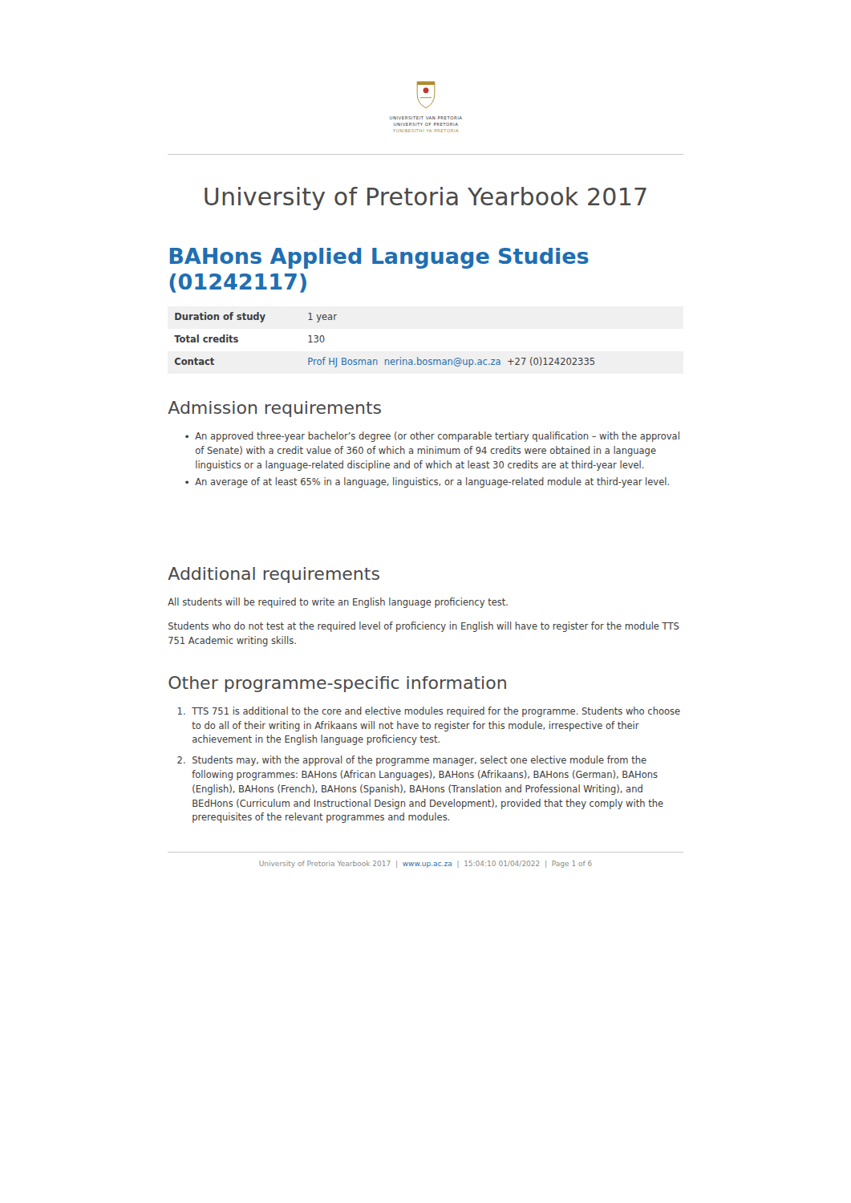University of Pretoria Yearbook 2017
BAHons Applied Language Studies (01242117)
| Duration of study | 1 year |
| Total credits | 130 |
| Contact | Prof HJ Bosman nerina.bosman@up.ac.za +27 (0)124202335 |
Admission requirements
An approved three-year bachelor’s degree (or other comparable tertiary qualification – with the approval of Senate) with a credit value of 360 of which a minimum of 94 credits were obtained in a language linguistics or a language-related discipline and of which at least 30 credits are at third-year level.
An average of at least 65% in a language, linguistics, or a language-related module at third-year level.
Additional requirements
All students will be required to write an English language proficiency test.
Students who do not test at the required level of proficiency in English will have to register for the module TTS 751 Academic writing skills.
Other programme-specific information
TTS 751 is additional to the core and elective modules required for the programme. Students who choose to do all of their writing in Afrikaans will not have to register for this module, irrespective of their achievement in the English language proficiency test.
Students may, with the approval of the programme manager, select one elective module from the following programmes: BAHons (African Languages), BAHons (Afrikaans), BAHons (German), BAHons (English), BAHons (French), BAHons (Spanish), BAHons (Translation and Professional Writing), and BEdHons (Curriculum and Instructional Design and Development), provided that they comply with the prerequisites of the relevant programmes and modules.
University of Pretoria Yearbook 2017 | www.up.ac.za | 15:04:10 01/04/2022 | Page 1 of 6